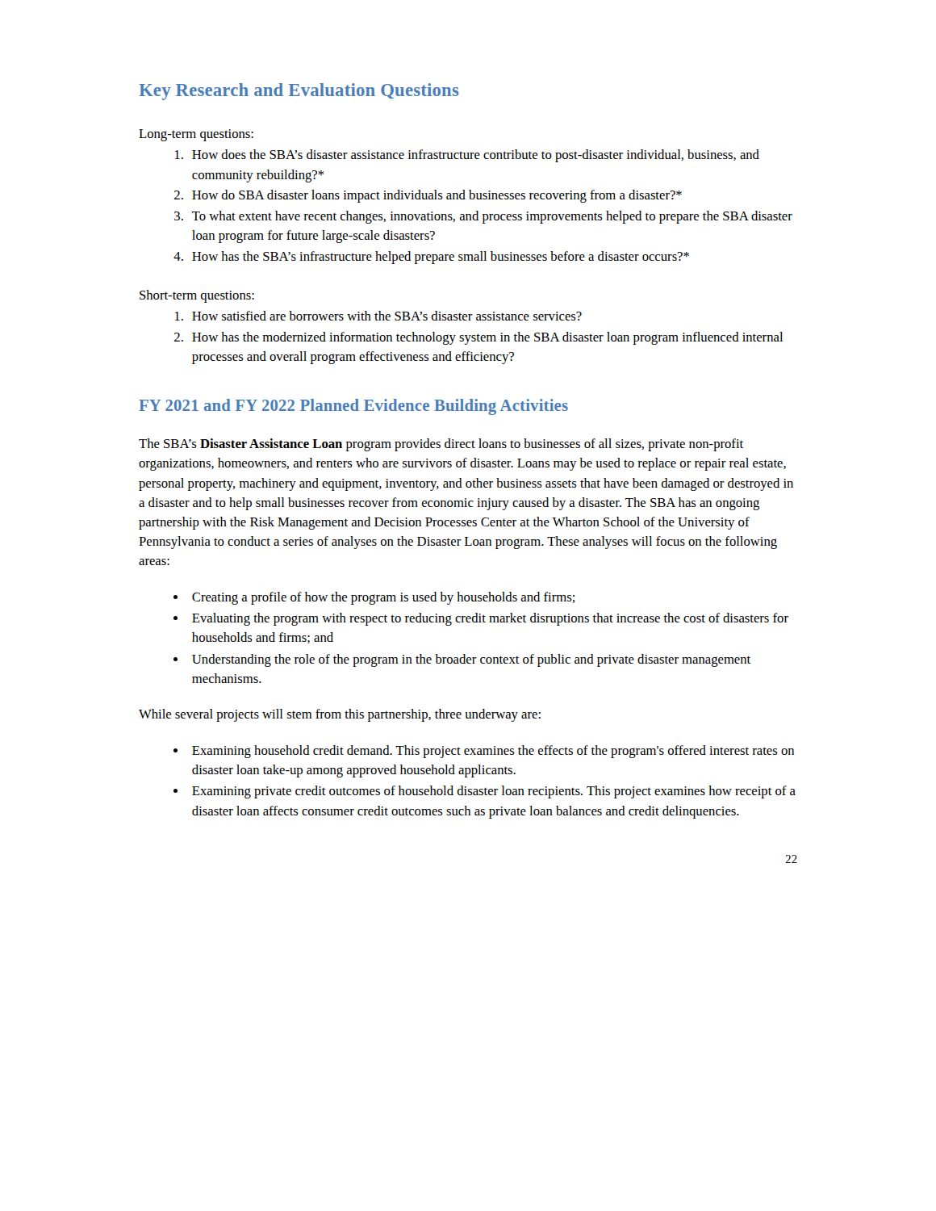Key Research and Evaluation Questions
Long-term questions:
How does the SBA’s disaster assistance infrastructure contribute to post-disaster individual, business, and community rebuilding?*
How do SBA disaster loans impact individuals and businesses recovering from a disaster?*
To what extent have recent changes, innovations, and process improvements helped to prepare the SBA disaster loan program for future large-scale disasters?
How has the SBA’s infrastructure helped prepare small businesses before a disaster occurs?*
Short-term questions:
How satisfied are borrowers with the SBA’s disaster assistance services?
How has the modernized information technology system in the SBA disaster loan program influenced internal processes and overall program effectiveness and efficiency?
FY 2021 and FY 2022 Planned Evidence Building Activities
The SBA’s Disaster Assistance Loan program provides direct loans to businesses of all sizes, private non-profit organizations, homeowners, and renters who are survivors of disaster. Loans may be used to replace or repair real estate, personal property, machinery and equipment, inventory, and other business assets that have been damaged or destroyed in a disaster and to help small businesses recover from economic injury caused by a disaster. The SBA has an ongoing partnership with the Risk Management and Decision Processes Center at the Wharton School of the University of Pennsylvania to conduct a series of analyses on the Disaster Loan program. These analyses will focus on the following areas:
Creating a profile of how the program is used by households and firms;
Evaluating the program with respect to reducing credit market disruptions that increase the cost of disasters for households and firms; and
Understanding the role of the program in the broader context of public and private disaster management mechanisms.
While several projects will stem from this partnership, three underway are:
Examining household credit demand. This project examines the effects of the program's offered interest rates on disaster loan take-up among approved household applicants.
Examining private credit outcomes of household disaster loan recipients. This project examines how receipt of a disaster loan affects consumer credit outcomes such as private loan balances and credit delinquencies.
22